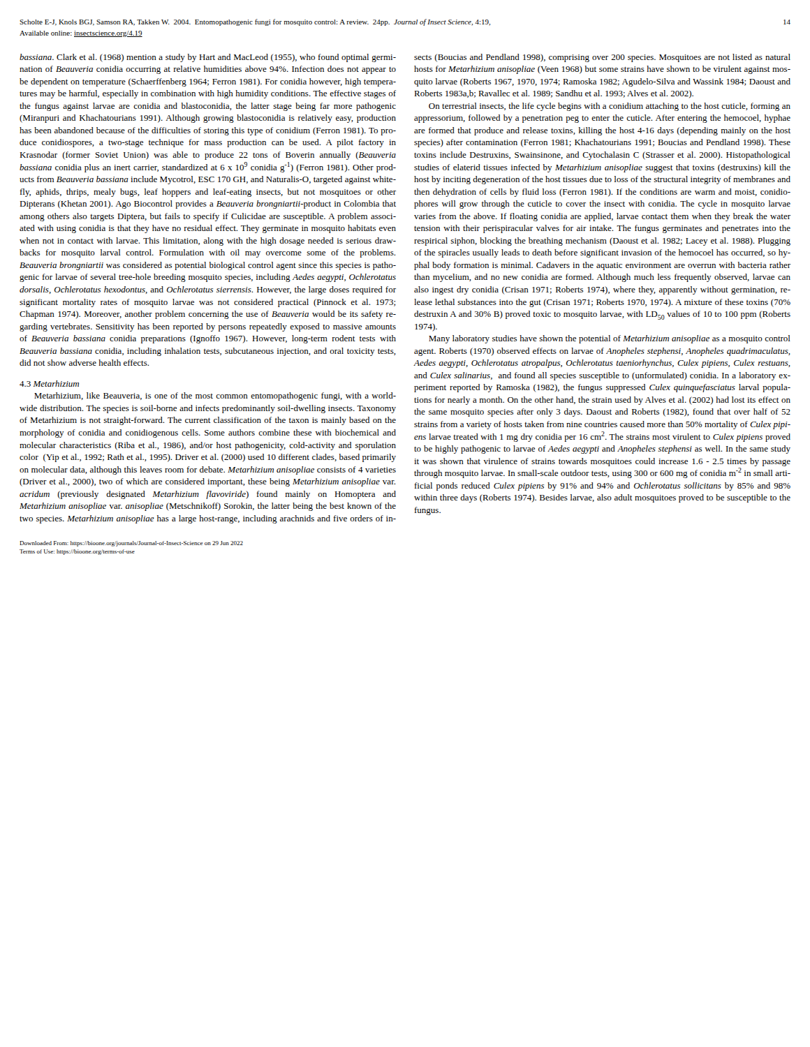14 Scholte E-J, Knols BGJ, Samson RA, Takken W. 2004. Entomopathogenic fungi for mosquito control: A review. 24pp. Journal of Insect Science, 4:19, Available online: insectscience.org/4.19
bassiana. Clark et al. (1968) mention a study by Hart and MacLeod (1955), who found optimal germination of Beauveria conidia occurring at relative humidities above 94%. Infection does not appear to be dependent on temperature (Schaerffenberg 1964; Ferron 1981). For conidia however, high temperatures may be harmful, especially in combination with high humidity conditions. The effective stages of the fungus against larvae are conidia and blastoconidia, the latter stage being far more pathogenic (Miranpuri and Khachatourians 1991). Although growing blastoconidia is relatively easy, production has been abandoned because of the difficulties of storing this type of conidium (Ferron 1981). To produce conidiospores, a two-stage technique for mass production can be used. A pilot factory in Krasnodar (former Soviet Union) was able to produce 22 tons of Boverin annually (Beauveria bassiana conidia plus an inert carrier, standardized at 6 x 109 conidia g-1) (Ferron 1981). Other products from Beauveria bassiana include Mycotrol, ESC 170 GH, and Naturalis-O, targeted against whitefly, aphids, thrips, mealy bugs, leaf hoppers and leaf-eating insects, but not mosquitoes or other Dipterans (Khetan 2001). Ago Biocontrol provides a Beauveria brongniartii-product in Colombia that among others also targets Diptera, but fails to specify if Culicidae are susceptible. A problem associated with using conidia is that they have no residual effect. They germinate in mosquito habitats even when not in contact with larvae. This limitation, along with the high dosage needed is serious drawbacks for mosquito larval control. Formulation with oil may overcome some of the problems. Beauveria brongniartii was considered as potential biological control agent since this species is pathogenic for larvae of several tree-hole breeding mosquito species, including Aedes aegypti, Ochlerotatus dorsalis, Ochlerotatus hexodontus, and Ochlerotatus sierrensis. However, the large doses required for significant mortality rates of mosquito larvae was not considered practical (Pinnock et al. 1973; Chapman 1974). Moreover, another problem concerning the use of Beauveria would be its safety regarding vertebrates. Sensitivity has been reported by persons repeatedly exposed to massive amounts of Beauveria bassiana conidia preparations (Ignoffo 1967). However, long-term rodent tests with Beauveria bassiana conidia, including inhalation tests, subcutaneous injection, and oral toxicity tests, did not show adverse health effects.
4.3 Metarhizium
Metarhizium, like Beauveria, is one of the most common entomopathogenic fungi, with a worldwide distribution. The species is soil-borne and infects predominantly soil-dwelling insects. Taxonomy of Metarhizium is not straight-forward. The current classification of the taxon is mainly based on the morphology of conidia and conidiogenous cells. Some authors combine these with biochemical and molecular characteristics (Riba et al., 1986), and/or host pathogenicity, cold-activity and sporulation color (Yip et al., 1992; Rath et al., 1995). Driver et al. (2000) used 10 different clades, based primarily on molecular data, although this leaves room for debate. Metarhizium anisopliae consists of 4 varieties (Driver et al., 2000), two of which are considered important, these being Metarhizium anisopliae var. acridum (previously designated Metarhizium flavoviride) found mainly on Homoptera and Metarhizium anisopliae var. anisopliae (Metschnikoff) Sorokin, the latter being the best known of the two species. Metarhizium anisopliae has a large host-range, including arachnids and five orders of insects (Boucias and Pendland 1998), comprising over 200 species. Mosquitoes are not listed as natural hosts for Metarhizium anisopliae (Veen 1968) but some strains have shown to be virulent against mosquito larvae (Roberts 1967, 1970, 1974; Ramoska 1982; Agudelo-Silva and Wassink 1984; Daoust and Roberts 1983a,b; Ravallec et al. 1989; Sandhu et al. 1993; Alves et al. 2002).
On terrestrial insects, the life cycle begins with a conidium attaching to the host cuticle, forming an appressorium, followed by a penetration peg to enter the cuticle. After entering the hemocoel, hyphae are formed that produce and release toxins, killing the host 4-16 days (depending mainly on the host species) after contamination (Ferron 1981; Khachatourians 1991; Boucias and Pendland 1998). These toxins include Destruxins, Swainsinone, and Cytochalasin C (Strasser et al. 2000). Histopathological studies of elaterid tissues infected by Metarhizium anisopliae suggest that toxins (destruxins) kill the host by inciting degeneration of the host tissues due to loss of the structural integrity of membranes and then dehydration of cells by fluid loss (Ferron 1981). If the conditions are warm and moist, conidiophores will grow through the cuticle to cover the insect with conidia. The cycle in mosquito larvae varies from the above. If floating conidia are applied, larvae contact them when they break the water tension with their perispiracular valves for air intake. The fungus germinates and penetrates into the respirical siphon, blocking the breathing mechanism (Daoust et al. 1982; Lacey et al. 1988). Plugging of the spiracles usually leads to death before significant invasion of the hemocoel has occurred, so hyphal body formation is minimal. Cadavers in the aquatic environment are overrun with bacteria rather than mycelium, and no new conidia are formed. Although much less frequently observed, larvae can also ingest dry conidia (Crisan 1971; Roberts 1974), where they, apparently without germination, release lethal substances into the gut (Crisan 1971; Roberts 1970, 1974). A mixture of these toxins (70% destruxin A and 30% B) proved toxic to mosquito larvae, with LD50 values of 10 to 100 ppm (Roberts 1974).
Many laboratory studies have shown the potential of Metarhizium anisopliae as a mosquito control agent. Roberts (1970) observed effects on larvae of Anopheles stephensi, Anopheles quadrimaculatus, Aedes aegypti, Ochlerotatus atropalpus, Ochlerotatus taeniorhynchus, Culex pipiens, Culex restuans, and Culex salinarius, and found all species susceptible to (unformulated) conidia. In a laboratory experiment reported by Ramoska (1982), the fungus suppressed Culex quinquefasciatus larval populations for nearly a month. On the other hand, the strain used by Alves et al. (2002) had lost its effect on the same mosquito species after only 3 days. Daoust and Roberts (1982), found that over half of 52 strains from a variety of hosts taken from nine countries caused more than 50% mortality of Culex pipiens larvae treated with 1 mg dry conidia per 16 cm2. The strains most virulent to Culex pipiens proved to be highly pathogenic to larvae of Aedes aegypti and Anopheles stephensi as well. In the same study it was shown that virulence of strains towards mosquitoes could increase 1.6 - 2.5 times by passage through mosquito larvae. In small-scale outdoor tests, using 300 or 600 mg of conidia m-2 in small artificial ponds reduced Culex pipiens by 91% and 94% and Ochlerotatus sollicitans by 85% and 98% within three days (Roberts 1974). Besides larvae, also adult mosquitoes proved to be susceptible to the fungus.
Downloaded From: https://bioone.org/journals/Journal-of-Insect-Science on 29 Jun 2022
Terms of Use: https://bioone.org/terms-of-use